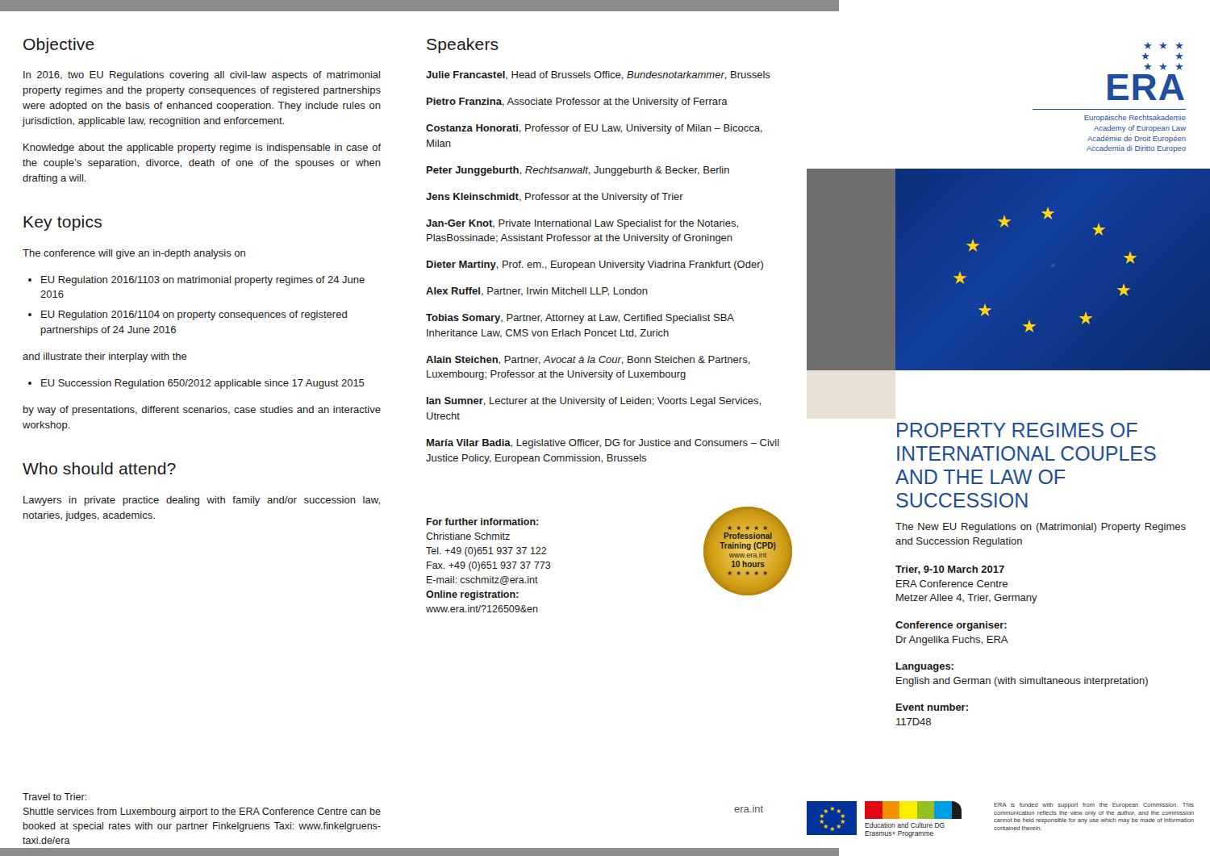Objective
In 2016, two EU Regulations covering all civil-law aspects of matrimonial property regimes and the property consequences of registered partnerships were adopted on the basis of enhanced cooperation. They include rules on jurisdiction, applicable law, recognition and enforcement.
Knowledge about the applicable property regime is indispensable in case of the couple’s separation, divorce, death of one of the spouses or when drafting a will.
Key topics
The conference will give an in-depth analysis on
EU Regulation 2016/1103 on matrimonial property regimes of 24 June 2016
EU Regulation 2016/1104 on property consequences of registered partnerships of 24 June 2016
and illustrate their interplay with the
EU Succession Regulation 650/2012 applicable since 17 August 2015
by way of presentations, different scenarios, case studies and an interactive workshop.
Who should attend?
Lawyers in private practice dealing with family and/or succession law, notaries, judges, academics.
Travel to Trier:
Shuttle services from Luxembourg airport to the ERA Conference Centre can be booked at special rates with our partner Finkelgruens Taxi: www.finkelgruens-taxi.de/era
Speakers
Julie Francastel, Head of Brussels Office, Bundesnotarkammer, Brussels
Pietro Franzina, Associate Professor at the University of Ferrara
Costanza Honorati, Professor of EU Law, University of Milan – Bicocca, Milan
Peter Junggeburth, Rechtsanwalt, Junggeburth & Becker, Berlin
Jens Kleinschmidt, Professor at the University of Trier
Jan-Ger Knot, Private International Law Specialist for the Notaries, PlasBossinade; Assistant Professor at the University of Groningen
Dieter Martiny, Prof. em., European University Viadrina Frankfurt (Oder)
Alex Ruffel, Partner, Irwin Mitchell LLP, London
Tobias Somary, Partner, Attorney at Law, Certified Specialist SBA Inheritance Law, CMS von Erlach Poncet Ltd, Zurich
Alain Steichen, Partner, Avocat à la Cour, Bonn Steichen & Partners, Luxembourg; Professor at the University of Luxembourg
Ian Sumner, Lecturer at the University of Leiden; Voorts Legal Services, Utrecht
María Vilar Badia, Legislative Officer, DG for Justice and Consumers – Civil Justice Policy, European Commission, Brussels
★ ★ ★ ★ ★ Professional Training (CPD) www.era.int 10 hours ★ ★ ★ ★ ★
For further information:
Christiane Schmitz
Tel. +49 (0)651 937 37 122
Fax. +49 (0)651 937 37 773
E-mail: cschmitz@era.int
Online registration:
www.era.int/?126509&en
★ ★ ★
★ ★
★ ★ ★
ERA
Europäische Rechtsakademie
Academy of European Law
Académie de Droit Européen
Accademia di Diritto Europeo
★ ★ ★ ★ ★ ★ ★ ★ ★ ★
Property Regimes of International Couples and the Law of Succession
The New EU Regulations on (Matrimonial) Property Regimes and Succession Regulation
Trier, 9-10 March 2017
ERA Conference Centre
Metzer Allee 4, Trier, Germany
Conference organiser:
Dr Angelika Fuchs, ERA
Languages:
English and German (with simultaneous interpretation)
Event number:
117D48
era.int
★ ★ ★ ★ ★ ★ ★ ★ ★ ★
Education and Culture DG
Erasmus+ Programme
ERA is funded with support from the European Commission. This communication reflects the view only of the author, and the commission cannot be held responsible for any use which may be made of information contained therein.